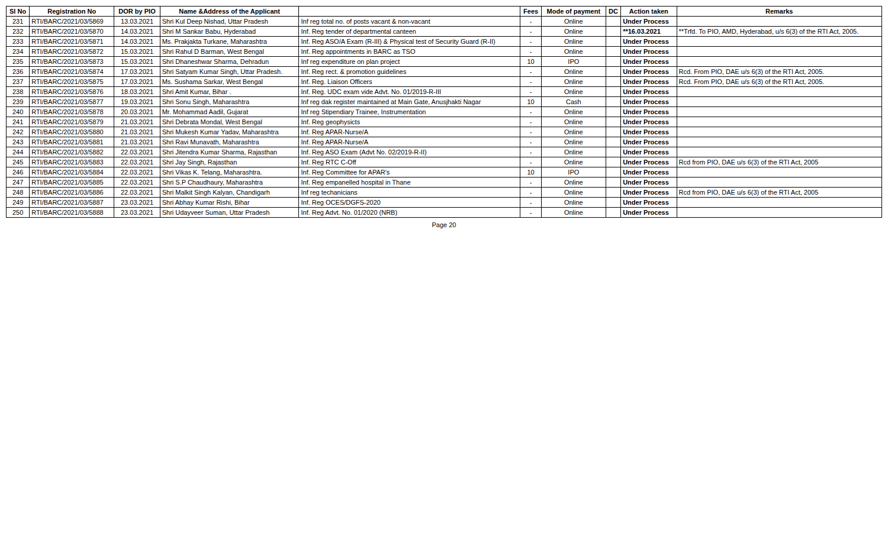| Sl No | Registration No | DOR by PIO | Name &Address of the Applicant | | Fees | Mode of payment | DC | Action taken | Remarks |
| --- | --- | --- | --- | --- | --- | --- | --- | --- | --- |
| 231 | RTI/BARC/2021/03/5869 | 13.03.2021 | Shri Kul Deep Nishad, Uttar Pradesh | Inf reg total no. of posts vacant & non-vacant | - | Online | | Under Process | |
| 232 | RTI/BARC/2021/03/5870 | 14.03.2021 | Shri M Sankar Babu, Hyderabad | Inf. Reg tender of departmental canteen | - | Online | | **16.03.2021 | **Trfd. To PIO, AMD, Hyderabad, u/s 6(3) of the RTI Act, 2005. |
| 233 | RTI/BARC/2021/03/5871 | 14.03.2021 | Ms. Prakjakta Turkane, Maharashtra | Inf. Reg ASO/A Exam (R-III) & Physical test of Security Guard (R-II) | - | Online | | Under Process | |
| 234 | RTI/BARC/2021/03/5872 | 15.03.2021 | Shri Rahul D Barman, West Bengal | Inf. Reg appointments in BARC as TSO | - | Online | | Under Process | |
| 235 | RTI/BARC/2021/03/5873 | 15.03.2021 | Shri Dhaneshwar Sharma, Dehradun | Inf reg expenditure on plan project | 10 | IPO | | Under Process | |
| 236 | RTI/BARC/2021/03/5874 | 17.03.2021 | Shri Satyam Kumar Singh, Uttar Pradesh. | Inf. Reg rect. & promotion guidelines | - | Online | | Under Process | Rcd. From PIO, DAE u/s 6(3) of the RTI Act, 2005. |
| 237 | RTI/BARC/2021/03/5875 | 17.03.2021 | Ms. Sushama Sarkar, West Bengal | Inf. Reg. Liaison Officers | - | Online | | Under Process | Rcd. From PIO, DAE u/s 6(3) of the RTI Act, 2005. |
| 238 | RTI/BARC/2021/03/5876 | 18.03.2021 | Shri Amit Kumar, Bihar . | Inf. Reg. UDC exam vide Advt. No. 01/2019-R-III | - | Online | | Under Process | |
| 239 | RTI/BARC/2021/03/5877 | 19.03.2021 | Shri Sonu Singh, Maharashtra | Inf reg dak register maintained at Main Gate, Anusjhakti Nagar | 10 | Cash | | Under Process | |
| 240 | RTI/BARC/2021/03/5878 | 20.03.2021 | Mr. Mohammad Aadil, Gujarat | Inf reg Stipendiary Trainee, Instrumentation | - | Online | | Under Process | |
| 241 | RTI/BARC/2021/03/5879 | 21.03.2021 | Shri Debrata Mondal, West Bengal | Inf. Reg geophysicts | - | Online | | Under Process | |
| 242 | RTI/BARC/2021/03/5880 | 21.03.2021 | Shri Mukesh Kumar Yadav, Maharashtra | Inf. Reg APAR-Nurse/A | - | Online | | Under Process | |
| 243 | RTI/BARC/2021/03/5881 | 21.03.2021 | Shri Ravi Munavath, Maharashtra | Inf. Reg APAR-Nurse/A | - | Online | | Under Process | |
| 244 | RTI/BARC/2021/03/5882 | 22.03.2021 | Shri Jitendra Kumar Sharma, Rajasthan | Inf. Reg ASO Exam (Advt No. 02/2019-R-II) | - | Online | | Under Process | |
| 245 | RTI/BARC/2021/03/5883 | 22.03.2021 | Shri Jay Singh, Rajasthan | Inf. Reg RTC C-Off | - | Online | | Under Process | Rcd from PIO, DAE u/s 6(3) of the RTI Act, 2005 |
| 246 | RTI/BARC/2021/03/5884 | 22.03.2021 | Shri Vikas K. Telang, Maharashtra. | Inf. Reg Committee for APAR's | 10 | IPO | | Under Process | |
| 247 | RTI/BARC/2021/03/5885 | 22.03.2021 | Shri S.P Chaudhaury, Maharashtra | Inf. Reg empanelled hospital in Thane | - | Online | | Under Process | |
| 248 | RTI/BARC/2021/03/5886 | 22.03.2021 | Shri Malkit Singh Kalyan, Chandigarh | Inf reg techanicians | - | Online | | Under Process | Rcd from PIO, DAE u/s 6(3) of the RTI Act, 2005 |
| 249 | RTI/BARC/2021/03/5887 | 23.03.2021 | Shri Abhay Kumar Rishi, Bihar | Inf. Reg OCES/DGFS-2020 | - | Online | | Under Process | |
| 250 | RTI/BARC/2021/03/5888 | 23.03.2021 | Shri Udayveer Suman, Uttar Pradesh | Inf. Reg Advt. No. 01/2020 (NRB) | - | Online | | Under Process | |
Page 20